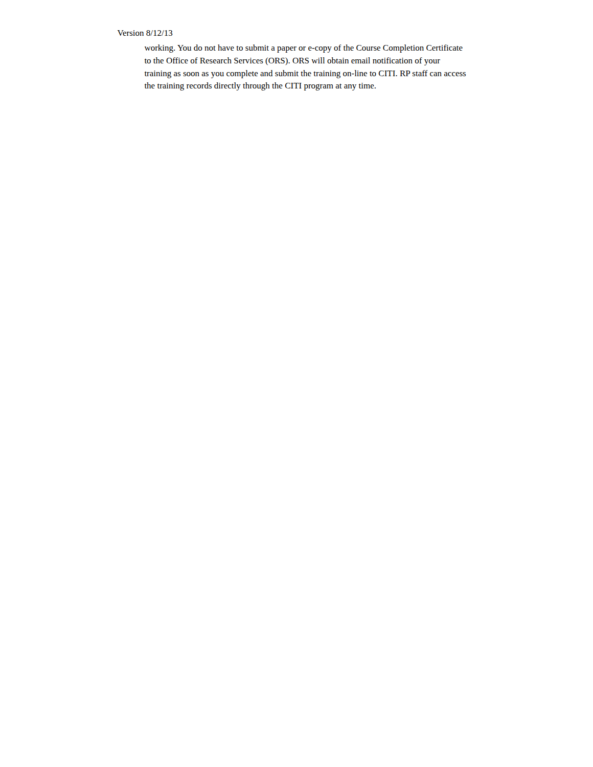Version 8/12/13
working. You do not have to submit a paper or e-copy of the Course Completion Certificate to the Office of Research Services (ORS). ORS will obtain email notification of your training as soon as you complete and submit the training on-line to CITI. RP staff can access the training records directly through the CITI program at any time.